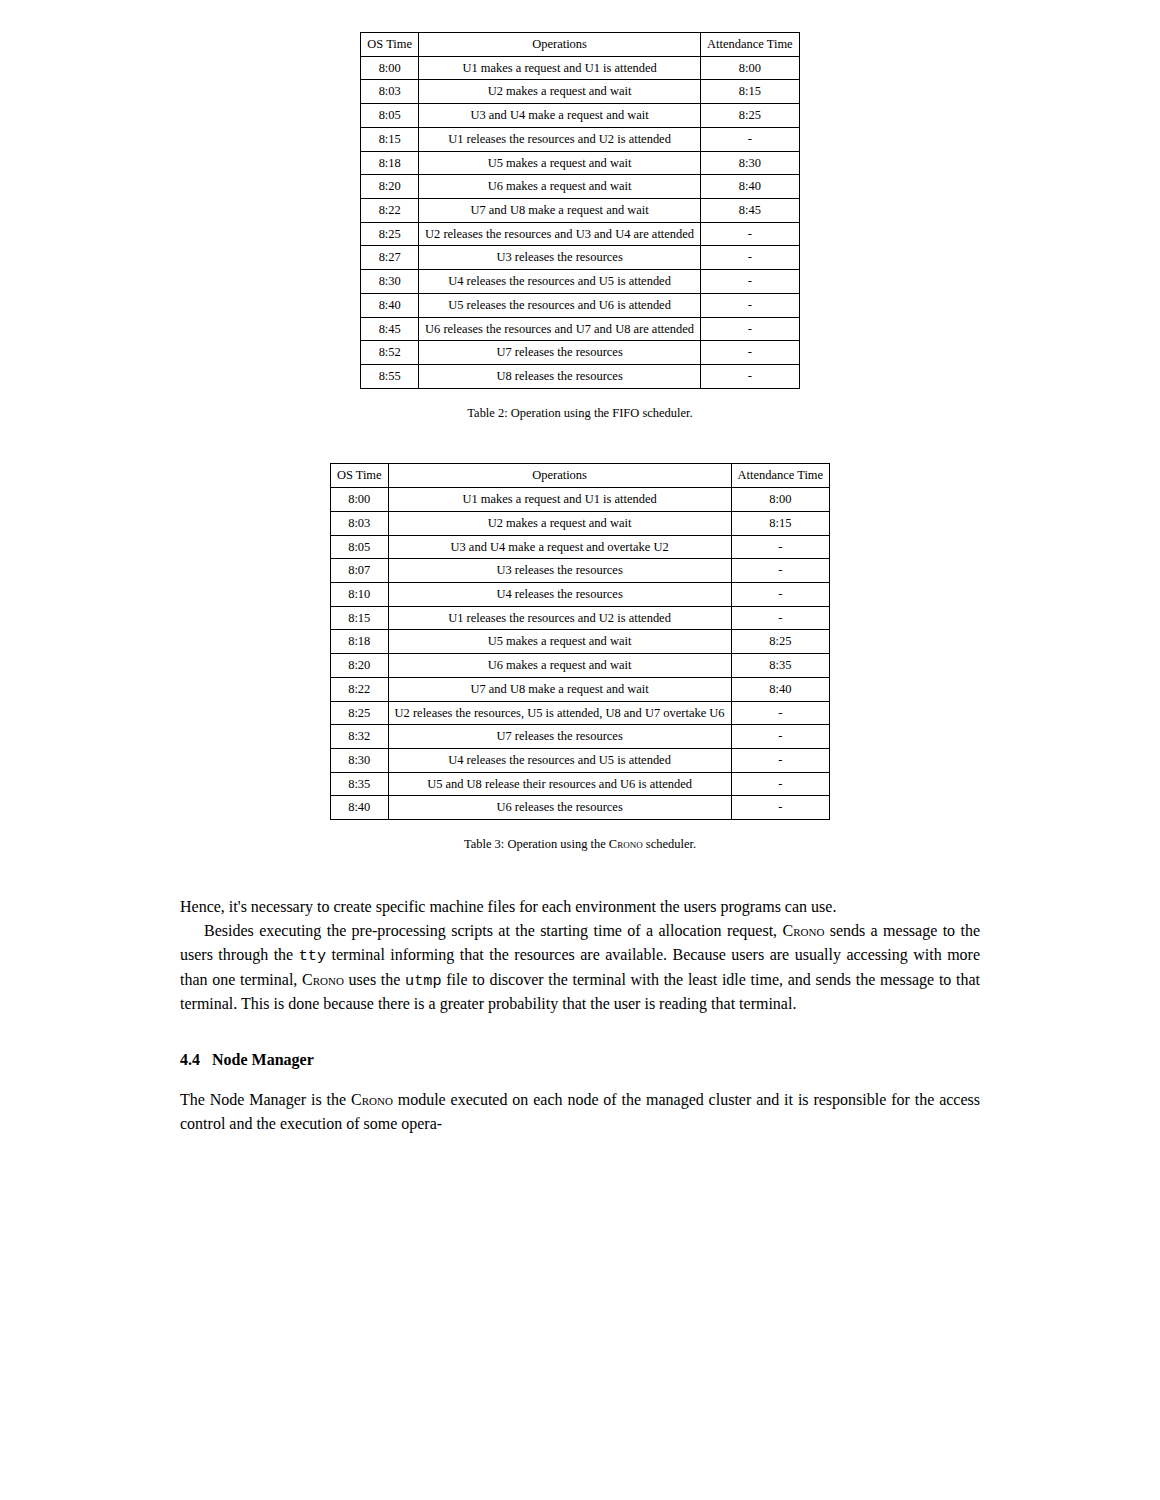Table 2: Operation using the FIFO scheduler.
| OS Time | Operations | Attendance Time |
| --- | --- | --- |
| 8:00 | U1 makes a request and U1 is attended | 8:00 |
| 8:03 | U2 makes a request and wait | 8:15 |
| 8:05 | U3 and U4 make a request and wait | 8:25 |
| 8:15 | U1 releases the resources and U2 is attended | - |
| 8:18 | U5 makes a request and wait | 8:30 |
| 8:20 | U6 makes a request and wait | 8:40 |
| 8:22 | U7 and U8 make a request and wait | 8:45 |
| 8:25 | U2 releases the resources and U3 and U4 are attended | - |
| 8:27 | U3 releases the resources | - |
| 8:30 | U4 releases the resources and U5 is attended | - |
| 8:40 | U5 releases the resources and U6 is attended | - |
| 8:45 | U6 releases the resources and U7 and U8 are attended | - |
| 8:52 | U7 releases the resources | - |
| 8:55 | U8 releases the resources | - |
Table 3: Operation using the Crono scheduler.
| OS Time | Operations | Attendance Time |
| --- | --- | --- |
| 8:00 | U1 makes a request and U1 is attended | 8:00 |
| 8:03 | U2 makes a request and wait | 8:15 |
| 8:05 | U3 and U4 make a request and overtake U2 | - |
| 8:07 | U3 releases the resources | - |
| 8:10 | U4 releases the resources | - |
| 8:15 | U1 releases the resources and U2 is attended | - |
| 8:18 | U5 makes a request and wait | 8:25 |
| 8:20 | U6 makes a request and wait | 8:35 |
| 8:22 | U7 and U8 make a request and wait | 8:40 |
| 8:25 | U2 releases the resources, U5 is attended, U8 and U7 overtake U6 | - |
| 8:32 | U7 releases the resources | - |
| 8:30 | U4 releases the resources and U5 is attended | - |
| 8:35 | U5 and U8 release their resources and U6 is attended | - |
| 8:40 | U6 releases the resources | - |
Hence, it's necessary to create specific machine files for each environment the users programs can use.
Besides executing the pre-processing scripts at the starting time of a allocation request, Crono sends a message to the users through the tty terminal informing that the resources are available. Because users are usually accessing with more than one terminal, Crono uses the utmp file to discover the terminal with the least idle time, and sends the message to that terminal. This is done because there is a greater probability that the user is reading that terminal.
4.4 Node Manager
The Node Manager is the Crono module executed on each node of the managed cluster and it is responsible for the access control and the execution of some opera-